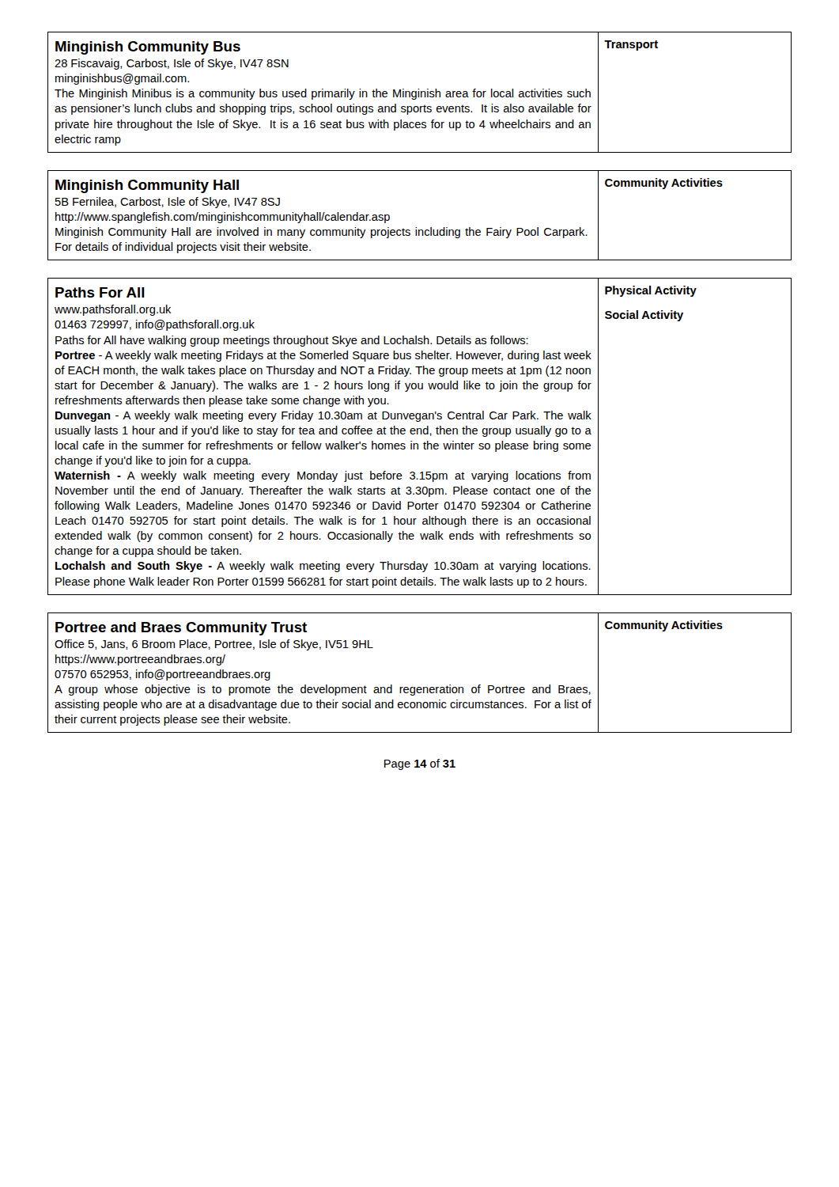| Minginish Community Bus 28 Fiscavaig, Carbost, Isle of Skye, IV47 8SN minginishbus@gmail.com. The Minginish Minibus is a community bus used primarily in the Minginish area for local activities such as pensioner’s lunch clubs and shopping trips, school outings and sports events. It is also available for private hire throughout the Isle of Skye. It is a 16 seat bus with places for up to 4 wheelchairs and an electric ramp | Transport |
| Minginish Community Hall 5B Fernilea, Carbost, Isle of Skye, IV47 8SJ http://www.spanglefish.com/minginishcommunityhall/calendar.asp Minginish Community Hall are involved in many community projects including the Fairy Pool Carpark. For details of individual projects visit their website. | Community Activities |
| Paths For All www.pathsforall.org.uk 01463 729997, info@pathsforall.org.uk Paths for All have walking group meetings throughout Skye and Lochalsh. Details as follows: Portree - A weekly walk meeting Fridays at the Somerled Square bus shelter. However, during last week of EACH month, the walk takes place on Thursday and NOT a Friday. The group meets at 1pm (12 noon start for December & January). The walks are 1 - 2 hours long if you would like to join the group for refreshments afterwards then please take some change with you. Dunvegan - A weekly walk meeting every Friday 10.30am at Dunvegan's Central Car Park. The walk usually lasts 1 hour and if you'd like to stay for tea and coffee at the end, then the group usually go to a local cafe in the summer for refreshments or fellow walker's homes in the winter so please bring some change if you'd like to join for a cuppa. Waternish - A weekly walk meeting every Monday just before 3.15pm at varying locations from November until the end of January. Thereafter the walk starts at 3.30pm. Please contact one of the following Walk Leaders, Madeline Jones 01470 592346 or David Porter 01470 592304 or Catherine Leach 01470 592705 for start point details. The walk is for 1 hour although there is an occasional extended walk (by common consent) for 2 hours. Occasionally the walk ends with refreshments so change for a cuppa should be taken. Lochalsh and South Skye - A weekly walk meeting every Thursday 10.30am at varying locations. Please phone Walk leader Ron Porter 01599 566281 for start point details. The walk lasts up to 2 hours. | Physical Activity Social Activity |
| Portree and Braes Community Trust Office 5, Jans, 6 Broom Place, Portree, Isle of Skye, IV51 9HL https://www.portreeandbraes.org/ 07570 652953, info@portreeandbraes.org A group whose objective is to promote the development and regeneration of Portree and Braes, assisting people who are at a disadvantage due to their social and economic circumstances. For a list of their current projects please see their website. | Community Activities |
Page 14 of 31